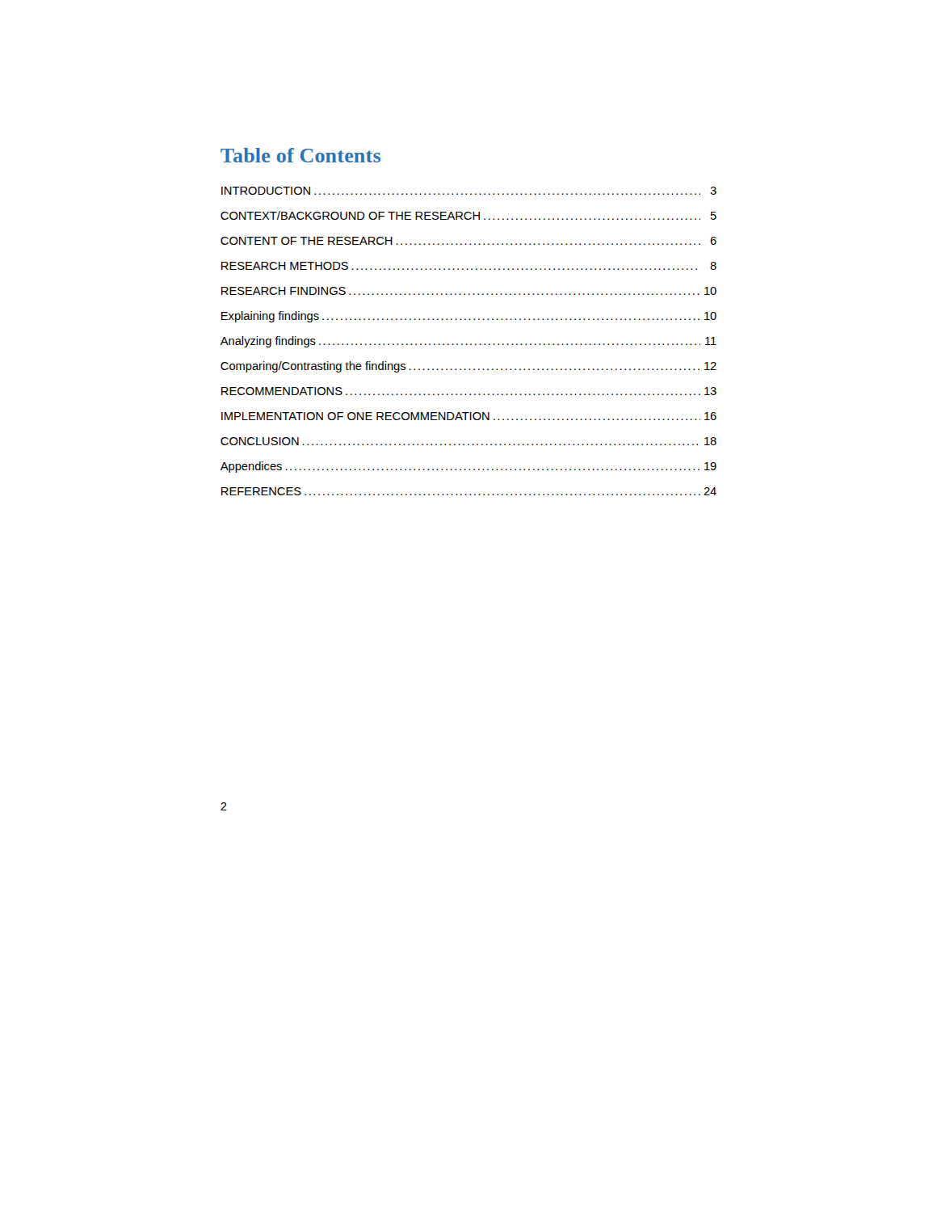Table of Contents
INTRODUCTION .................................................................................................................................................. 3
CONTEXT/BACKGROUND OF THE RESEARCH ............................................................................................................. 5
CONTENT OF THE RESEARCH ....................................................................................................................... 6
RESEARCH METHODS ................................................................................................................................. 8
RESEARCH FINDINGS ............................................................................................................................... 10
Explaining findings ............................................................................................................................... 10
Analyzing findings ................................................................................................................................. 11
Comparing/Contrasting the findings ..................................................................................................... 12
RECOMMENDATIONS ............................................................................................................................... 13
IMPLEMENTATION OF ONE RECOMMENDATION ....................................................................................... 16
CONCLUSION .............................................................................................................................................. 18
Appendices ................................................................................................................................................. 19
REFERENCES ............................................................................................................................................... 24
2